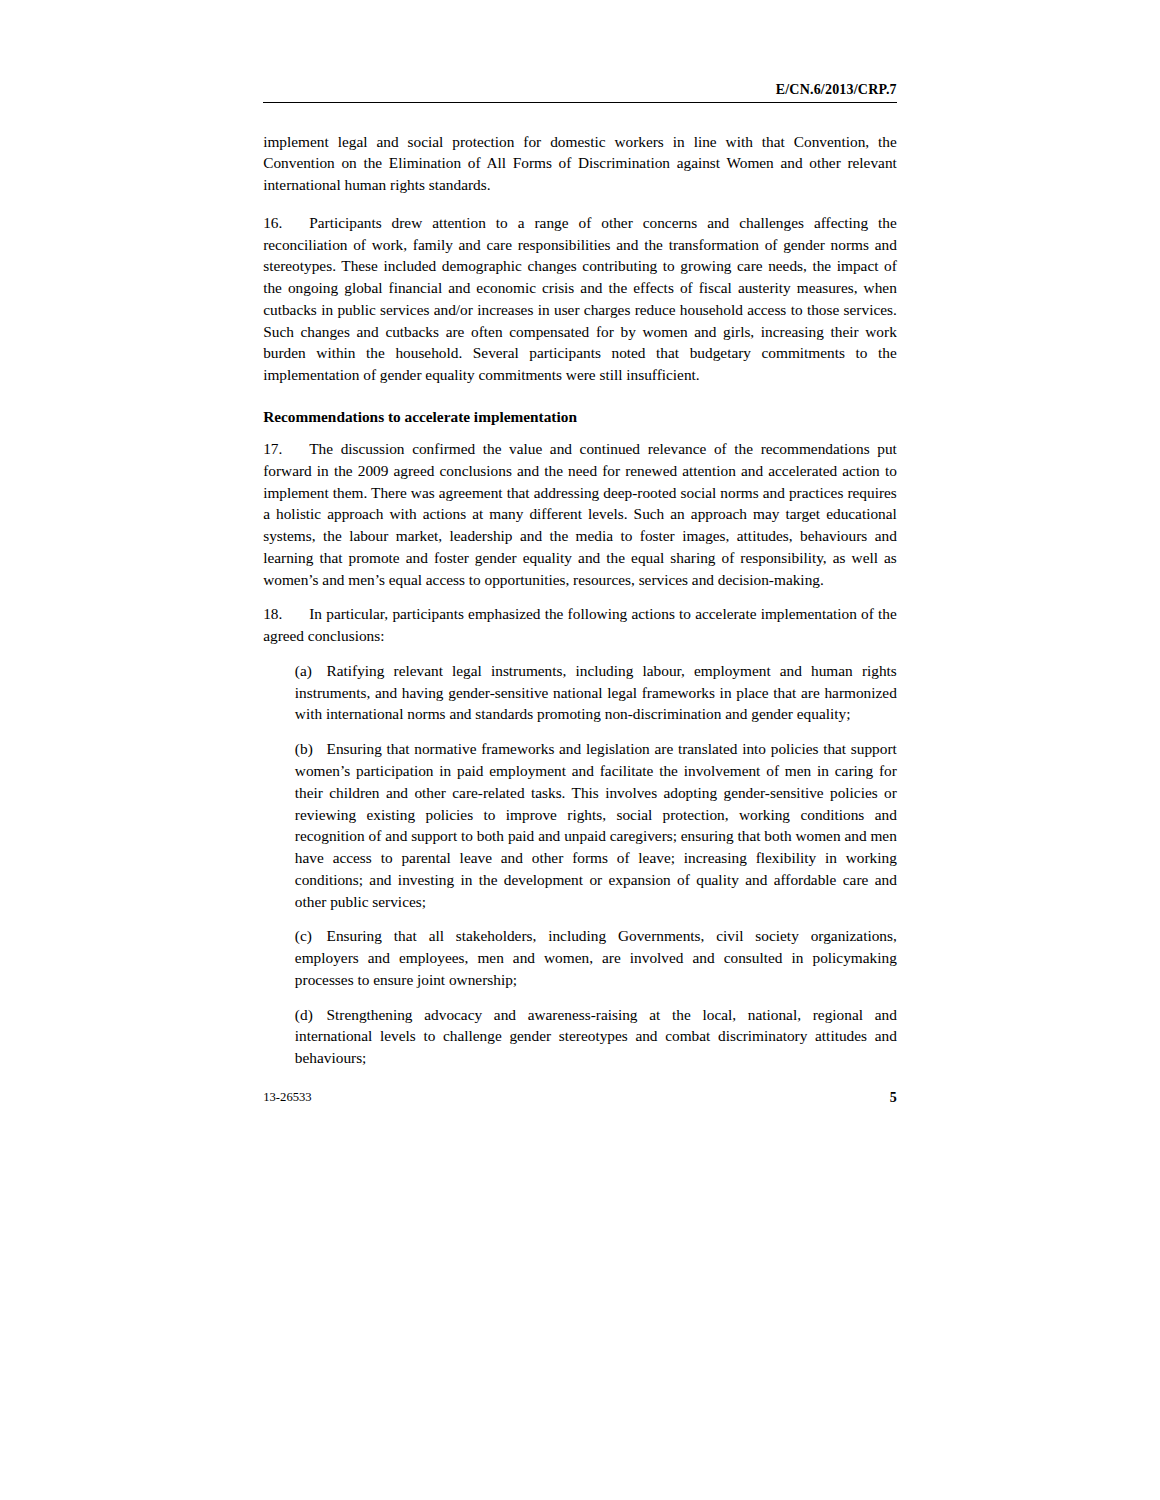E/CN.6/2013/CRP.7
implement legal and social protection for domestic workers in line with that Convention, the Convention on the Elimination of All Forms of Discrimination against Women and other relevant international human rights standards.
16. Participants drew attention to a range of other concerns and challenges affecting the reconciliation of work, family and care responsibilities and the transformation of gender norms and stereotypes. These included demographic changes contributing to growing care needs, the impact of the ongoing global financial and economic crisis and the effects of fiscal austerity measures, when cutbacks in public services and/or increases in user charges reduce household access to those services. Such changes and cutbacks are often compensated for by women and girls, increasing their work burden within the household. Several participants noted that budgetary commitments to the implementation of gender equality commitments were still insufficient.
Recommendations to accelerate implementation
17. The discussion confirmed the value and continued relevance of the recommendations put forward in the 2009 agreed conclusions and the need for renewed attention and accelerated action to implement them. There was agreement that addressing deep-rooted social norms and practices requires a holistic approach with actions at many different levels. Such an approach may target educational systems, the labour market, leadership and the media to foster images, attitudes, behaviours and learning that promote and foster gender equality and the equal sharing of responsibility, as well as women’s and men’s equal access to opportunities, resources, services and decision-making.
18. In particular, participants emphasized the following actions to accelerate implementation of the agreed conclusions:
(a) Ratifying relevant legal instruments, including labour, employment and human rights instruments, and having gender-sensitive national legal frameworks in place that are harmonized with international norms and standards promoting non-discrimination and gender equality;
(b) Ensuring that normative frameworks and legislation are translated into policies that support women’s participation in paid employment and facilitate the involvement of men in caring for their children and other care-related tasks. This involves adopting gender-sensitive policies or reviewing existing policies to improve rights, social protection, working conditions and recognition of and support to both paid and unpaid caregivers; ensuring that both women and men have access to parental leave and other forms of leave; increasing flexibility in working conditions; and investing in the development or expansion of quality and affordable care and other public services;
(c) Ensuring that all stakeholders, including Governments, civil society organizations, employers and employees, men and women, are involved and consulted in policymaking processes to ensure joint ownership;
(d) Strengthening advocacy and awareness-raising at the local, national, regional and international levels to challenge gender stereotypes and combat discriminatory attitudes and behaviours;
13-26533 5